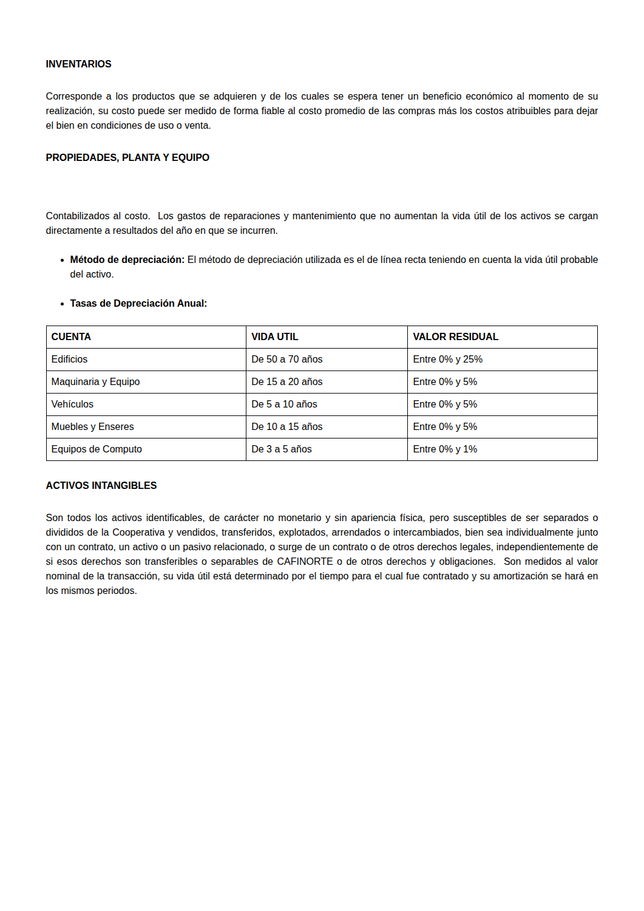INVENTARIOS
Corresponde a los productos que se adquieren y de los cuales se espera tener un beneficio económico al momento de su realización, su costo puede ser medido de forma fiable al costo promedio de las compras más los costos atribuibles para dejar el bien en condiciones de uso o venta.
PROPIEDADES, PLANTA Y EQUIPO
Contabilizados al costo. Los gastos de reparaciones y mantenimiento que no aumentan la vida útil de los activos se cargan directamente a resultados del año en que se incurren.
Método de depreciación: El método de depreciación utilizada es el de línea recta teniendo en cuenta la vida útil probable del activo.
Tasas de Depreciación Anual:
| CUENTA | VIDA UTIL | VALOR RESIDUAL |
| --- | --- | --- |
| Edificios | De 50 a 70 años | Entre 0% y 25% |
| Maquinaria y Equipo | De 15 a 20 años | Entre 0% y 5% |
| Vehículos | De 5 a 10 años | Entre 0% y 5% |
| Muebles y Enseres | De 10 a 15 años | Entre 0% y 5% |
| Equipos de Computo | De 3 a 5 años | Entre 0% y 1% |
ACTIVOS INTANGIBLES
Son todos los activos identificables, de carácter no monetario y sin apariencia física, pero susceptibles de ser separados o divididos de la Cooperativa y vendidos, transferidos, explotados, arrendados o intercambiados, bien sea individualmente junto con un contrato, un activo o un pasivo relacionado, o surge de un contrato o de otros derechos legales, independientemente de si esos derechos son transferibles o separables de CAFINORTE o de otros derechos y obligaciones. Son medidos al valor nominal de la transacción, su vida útil está determinado por el tiempo para el cual fue contratado y su amortización se hará en los mismos periodos.